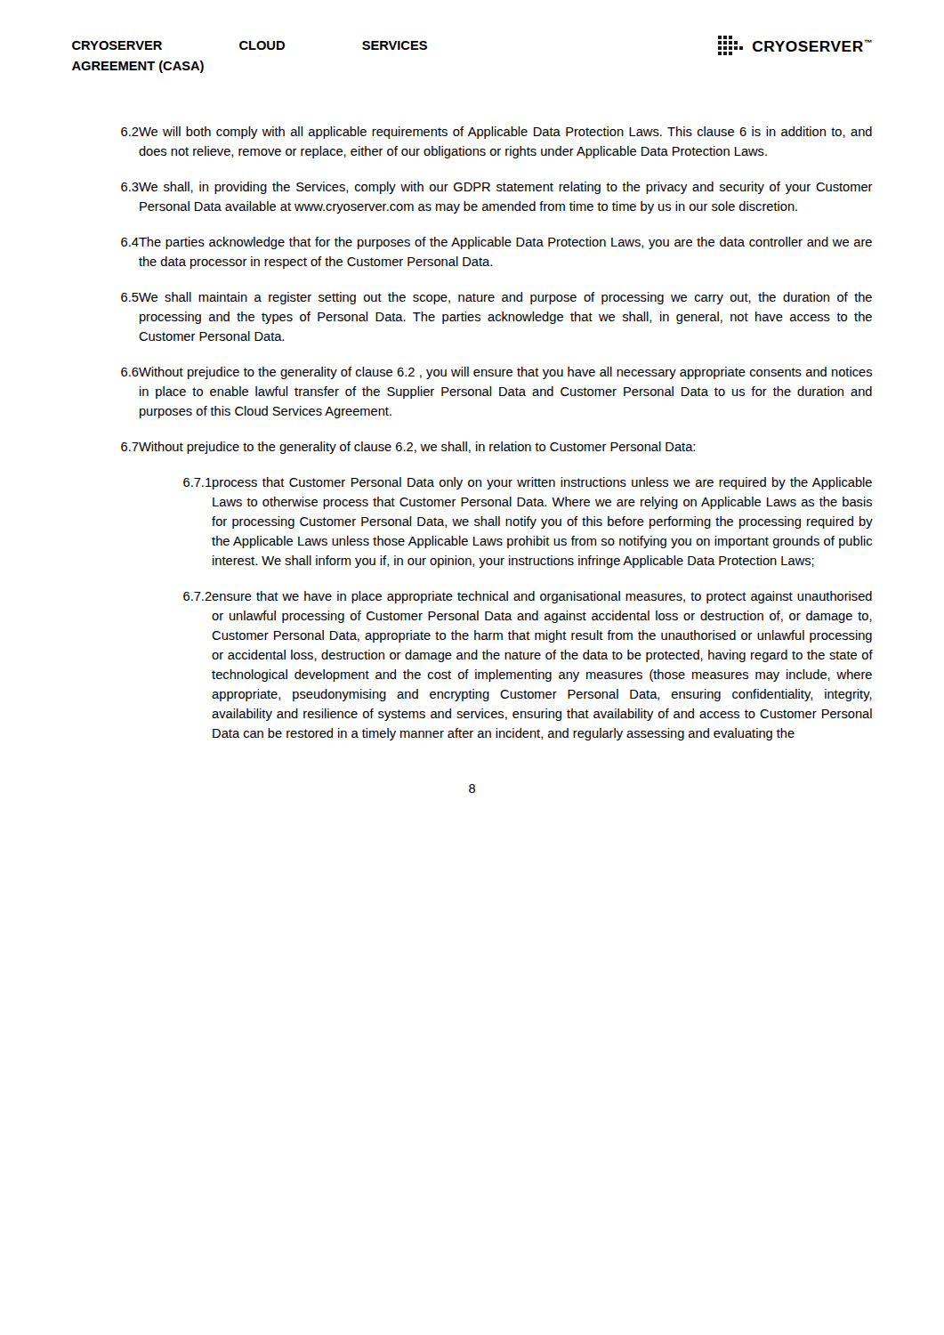CRYOSERVER CLOUD SERVICES
AGREEMENT (CASA)
CRYOSERVER™
6.2
We will both comply with all applicable requirements of Applicable Data Protection Laws. This clause 6 is in addition to, and does not relieve, remove or replace, either of our obligations or rights under Applicable Data Protection Laws.
6.3
We shall, in providing the Services, comply with our GDPR statement relating to the privacy and security of your Customer Personal Data available at www.cryoserver.com as may be amended from time to time by us in our sole discretion.
6.4
The parties acknowledge that for the purposes of the Applicable Data Protection Laws, you are the data controller and we are the data processor in respect of the Customer Personal Data.
6.5
We shall maintain a register setting out the scope, nature and purpose of processing we carry out, the duration of the processing and the types of Personal Data. The parties acknowledge that we shall, in general, not have access to the Customer Personal Data.
6.6
Without prejudice to the generality of clause 6.2 , you will ensure that you have all necessary appropriate consents and notices in place to enable lawful transfer of the Supplier Personal Data and Customer Personal Data to us for the duration and purposes of this Cloud Services Agreement.
6.7
Without prejudice to the generality of clause 6.2, we shall, in relation to Customer Personal Data:
6.7.1
process that Customer Personal Data only on your written instructions unless we are required by the Applicable Laws to otherwise process that Customer Personal Data. Where we are relying on Applicable Laws as the basis for processing Customer Personal Data, we shall notify you of this before performing the processing required by the Applicable Laws unless those Applicable Laws prohibit us from so notifying you on important grounds of public interest. We shall inform you if, in our opinion, your instructions infringe Applicable Data Protection Laws;
6.7.2
ensure that we have in place appropriate technical and organisational measures, to protect against unauthorised or unlawful processing of Customer Personal Data and against accidental loss or destruction of, or damage to, Customer Personal Data, appropriate to the harm that might result from the unauthorised or unlawful processing or accidental loss, destruction or damage and the nature of the data to be protected, having regard to the state of technological development and the cost of implementing any measures (those measures may include, where appropriate, pseudonymising and encrypting Customer Personal Data, ensuring confidentiality, integrity, availability and resilience of systems and services, ensuring that availability of and access to Customer Personal Data can be restored in a timely manner after an incident, and regularly assessing and evaluating the
8